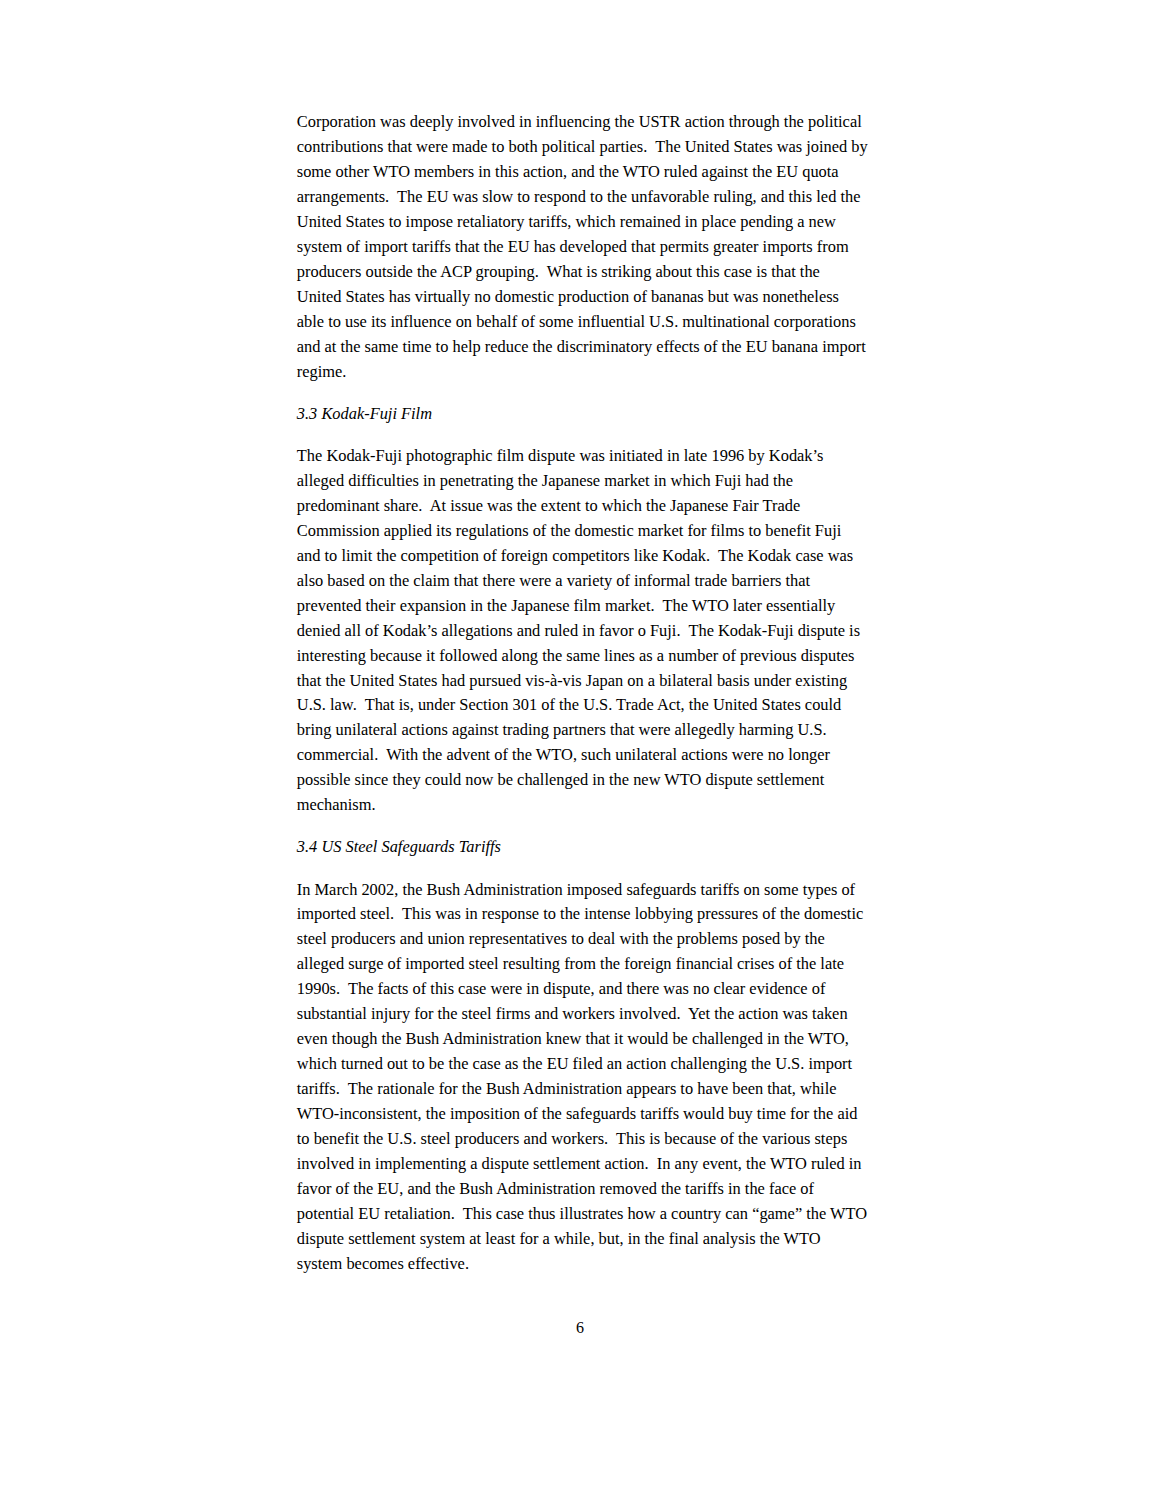Corporation was deeply involved in influencing the USTR action through the political contributions that were made to both political parties. The United States was joined by some other WTO members in this action, and the WTO ruled against the EU quota arrangements. The EU was slow to respond to the unfavorable ruling, and this led the United States to impose retaliatory tariffs, which remained in place pending a new system of import tariffs that the EU has developed that permits greater imports from producers outside the ACP grouping. What is striking about this case is that the United States has virtually no domestic production of bananas but was nonetheless able to use its influence on behalf of some influential U.S. multinational corporations and at the same time to help reduce the discriminatory effects of the EU banana import regime.
3.3 Kodak-Fuji Film
The Kodak-Fuji photographic film dispute was initiated in late 1996 by Kodak’s alleged difficulties in penetrating the Japanese market in which Fuji had the predominant share. At issue was the extent to which the Japanese Fair Trade Commission applied its regulations of the domestic market for films to benefit Fuji and to limit the competition of foreign competitors like Kodak. The Kodak case was also based on the claim that there were a variety of informal trade barriers that prevented their expansion in the Japanese film market. The WTO later essentially denied all of Kodak’s allegations and ruled in favor o Fuji. The Kodak-Fuji dispute is interesting because it followed along the same lines as a number of previous disputes that the United States had pursued vis-à-vis Japan on a bilateral basis under existing U.S. law. That is, under Section 301 of the U.S. Trade Act, the United States could bring unilateral actions against trading partners that were allegedly harming U.S. commercial. With the advent of the WTO, such unilateral actions were no longer possible since they could now be challenged in the new WTO dispute settlement mechanism.
3.4 US Steel Safeguards Tariffs
In March 2002, the Bush Administration imposed safeguards tariffs on some types of imported steel. This was in response to the intense lobbying pressures of the domestic steel producers and union representatives to deal with the problems posed by the alleged surge of imported steel resulting from the foreign financial crises of the late 1990s. The facts of this case were in dispute, and there was no clear evidence of substantial injury for the steel firms and workers involved. Yet the action was taken even though the Bush Administration knew that it would be challenged in the WTO, which turned out to be the case as the EU filed an action challenging the U.S. import tariffs. The rationale for the Bush Administration appears to have been that, while WTO-inconsistent, the imposition of the safeguards tariffs would buy time for the aid to benefit the U.S. steel producers and workers. This is because of the various steps involved in implementing a dispute settlement action. In any event, the WTO ruled in favor of the EU, and the Bush Administration removed the tariffs in the face of potential EU retaliation. This case thus illustrates how a country can “game” the WTO dispute settlement system at least for a while, but, in the final analysis the WTO system becomes effective.
6